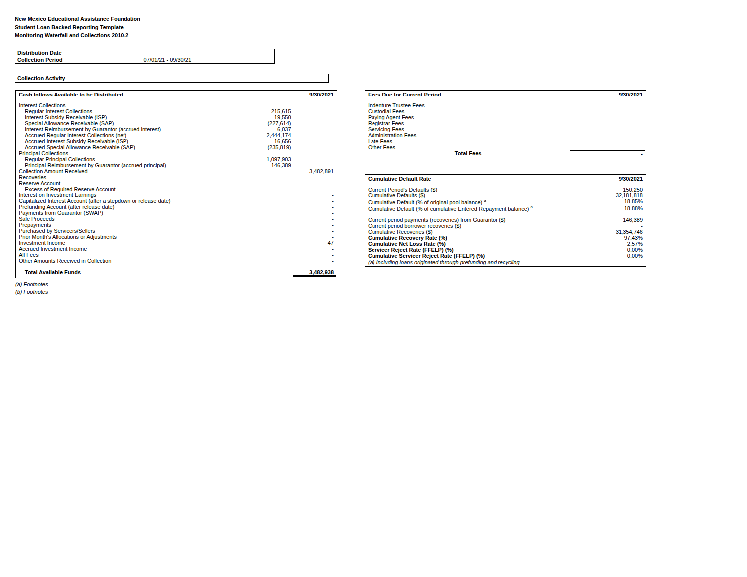New Mexico Educational Assistance Foundation
Student Loan Backed Reporting Template
Monitoring Waterfall and Collections 2010-2
| Distribution Date | |
| Collection Period | 07/01/21 - 09/30/21 |
Collection Activity
| / Cash Inflows Available to be Distributed / / 9/30/2021 / / Interest Collections / / / / Regular Interest Collections / 215,615 / / / Interest Subsidy Receivable (ISP) / 19,550 / / / Special Allowance Receivable (SAP) / (227,614) / / / Interest Reimbursement by Guarantor (accrued interest) / 6,037 / / / Accrued Regular Interest Collections (net) / 2,444,174 / / / Accrued Interest Subsidy Receivable (ISP) / 16,656 / / / Accrued Special Allowance Receivable (SAP) / (235,819) / / / Principal Collections / / / / Regular Principal Collections / 1,097,903 / / / Principal Reimbursement by Guarantor (accrued principal) / 146,389 / / / Collection Amount Received / / 3,482,891 / / Recoveries / / - / / Reserve Account / / / / Excess of Required Reserve Account / / - / / Interest on Investment Earnings / / - / / Capitalized Interest Account (after a stepdown or release date) / / - / / Prefunding Account (after release date) / / - / / Payments from Guarantor (SWAP) / / - / / Sale Proceeds / / - / / Prepayments / / - / / Purchased by Servicers/Sellers / / - / / Prior Month's Allocations or Adjustments / / - / / Investment Income / / 47 / / Accrued Investment Income / / - / / All Fees / / - / / Other Amounts Received in Collection / / - / / Total Available Funds / / 3,482,938 / (a) Footnotes (b) Footnotes | / Fees Due for Current Period / 9/30/2021 / / Indenture Trustee Fees / - / / Custodial Fees / / / Paying Agent Fees / / / Registrar Fees / / / Servicing Fees / - / / Administration Fees / - / / Late Fees / / / Other Fees / - / / Total Fees / - / / Cumulative Default Rate / 9/30/2021 / / Current Period's Defaults ($) / 150,250 / / Cumulative Defaults ($) / 32,181,818 / / Cumulative Default (% of original pool balance) a / 18.85% / / Cumulative Default (% of cumulative Entered Repayment balance) a / 18.88% / / Current period payments (recoveries) from Guarantor ($) / 146,389 / / Current period borrower recoveries ($) / - / / Cumulative Recoveries ($) / 31,354,746 / / Cumulative Recovery Rate (%) / 97.43% / / Cumulative Net Loss Rate (%) / 2.57% / / Servicer Reject Rate (FFELP) (%) / 0.00% / / Cumulative Servicer Reject Rate (FFELP) (%) / 0.00% / / (a) Including loans originated through prefunding and recycling / |